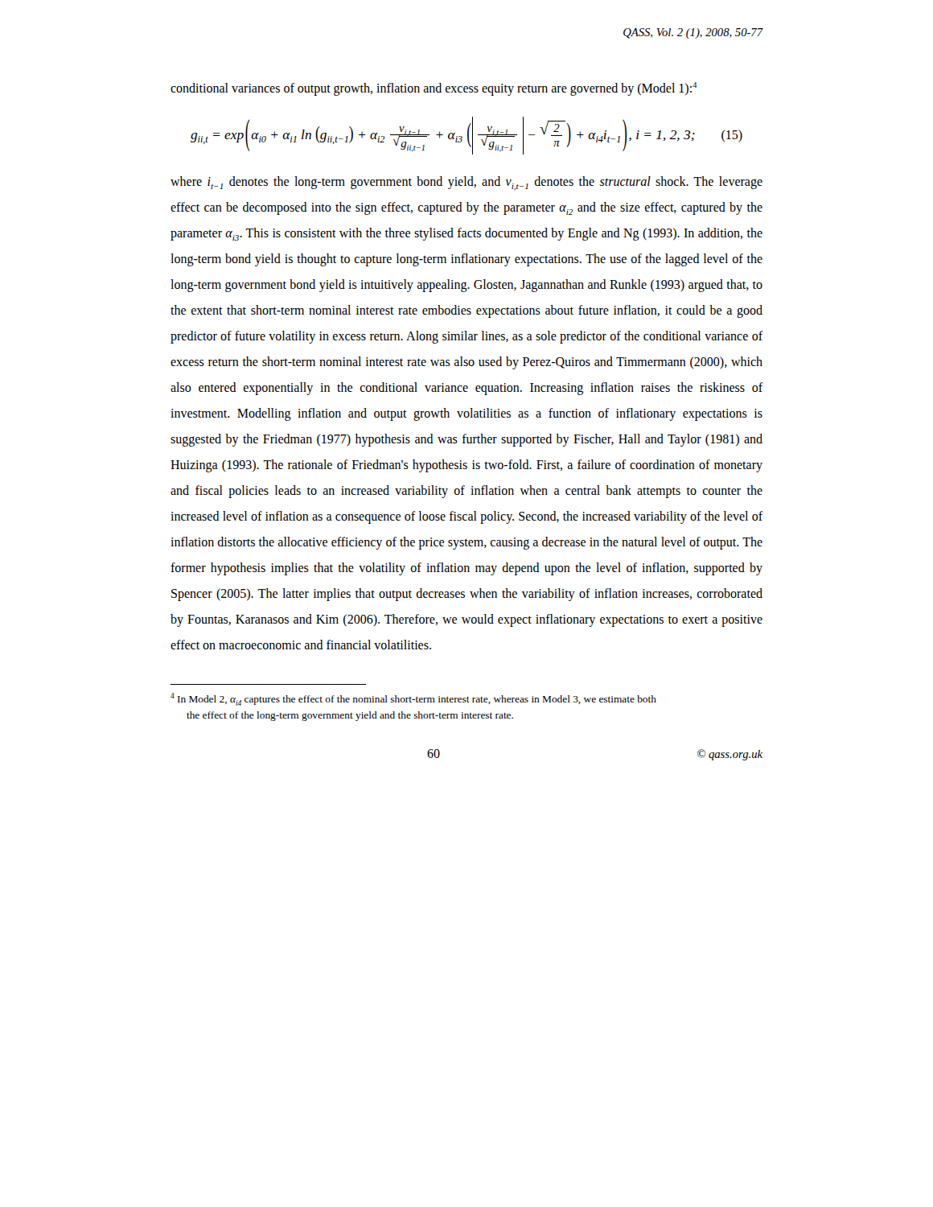QASS, Vol. 2 (1), 2008, 50-77
conditional variances of output growth, inflation and excess equity return are governed by (Model 1):4
gii,t = exp(αi0 + αi1 ln (gii,t−1) + αi2 vi,t−1 gii,t−1 + αi3 (vi,t−1 gii,t−1 − 2 π) + αi4it−1), i = 1, 2, 3; (15)
where it−1 denotes the long-term government bond yield, and vi,t−1 denotes the structural shock. The leverage effect can be decomposed into the sign effect, captured by the parameter αi2 and the size effect, captured by the parameter αi3. This is consistent with the three stylised facts documented by Engle and Ng (1993). In addition, the long-term bond yield is thought to capture long-term inflationary expectations. The use of the lagged level of the long-term government bond yield is intuitively appealing. Glosten, Jagannathan and Runkle (1993) argued that, to the extent that short-term nominal interest rate embodies expectations about future inflation, it could be a good predictor of future volatility in excess return. Along similar lines, as a sole predictor of the conditional variance of excess return the short-term nominal interest rate was also used by Perez-Quiros and Timmermann (2000), which also entered exponentially in the conditional variance equation. Increasing inflation raises the riskiness of investment. Modelling inflation and output growth volatilities as a function of inflationary expectations is suggested by the Friedman (1977) hypothesis and was further supported by Fischer, Hall and Taylor (1981) and Huizinga (1993). The rationale of Friedman's hypothesis is two-fold. First, a failure of coordination of monetary and fiscal policies leads to an increased variability of inflation when a central bank attempts to counter the increased level of inflation as a consequence of loose fiscal policy. Second, the increased variability of the level of inflation distorts the allocative efficiency of the price system, causing a decrease in the natural level of output. The former hypothesis implies that the volatility of inflation may depend upon the level of inflation, supported by Spencer (2005). The latter implies that output decreases when the variability of inflation increases, corroborated by Fountas, Karanasos and Kim (2006). Therefore, we would expect inflationary expectations to exert a positive effect on macroeconomic and financial volatilities.
4 In Model 2, αi4 captures the effect of the nominal short-term interest rate, whereas in Model 3, we estimate both the effect of the long-term government yield and the short-term interest rate.
60 © qass.org.uk